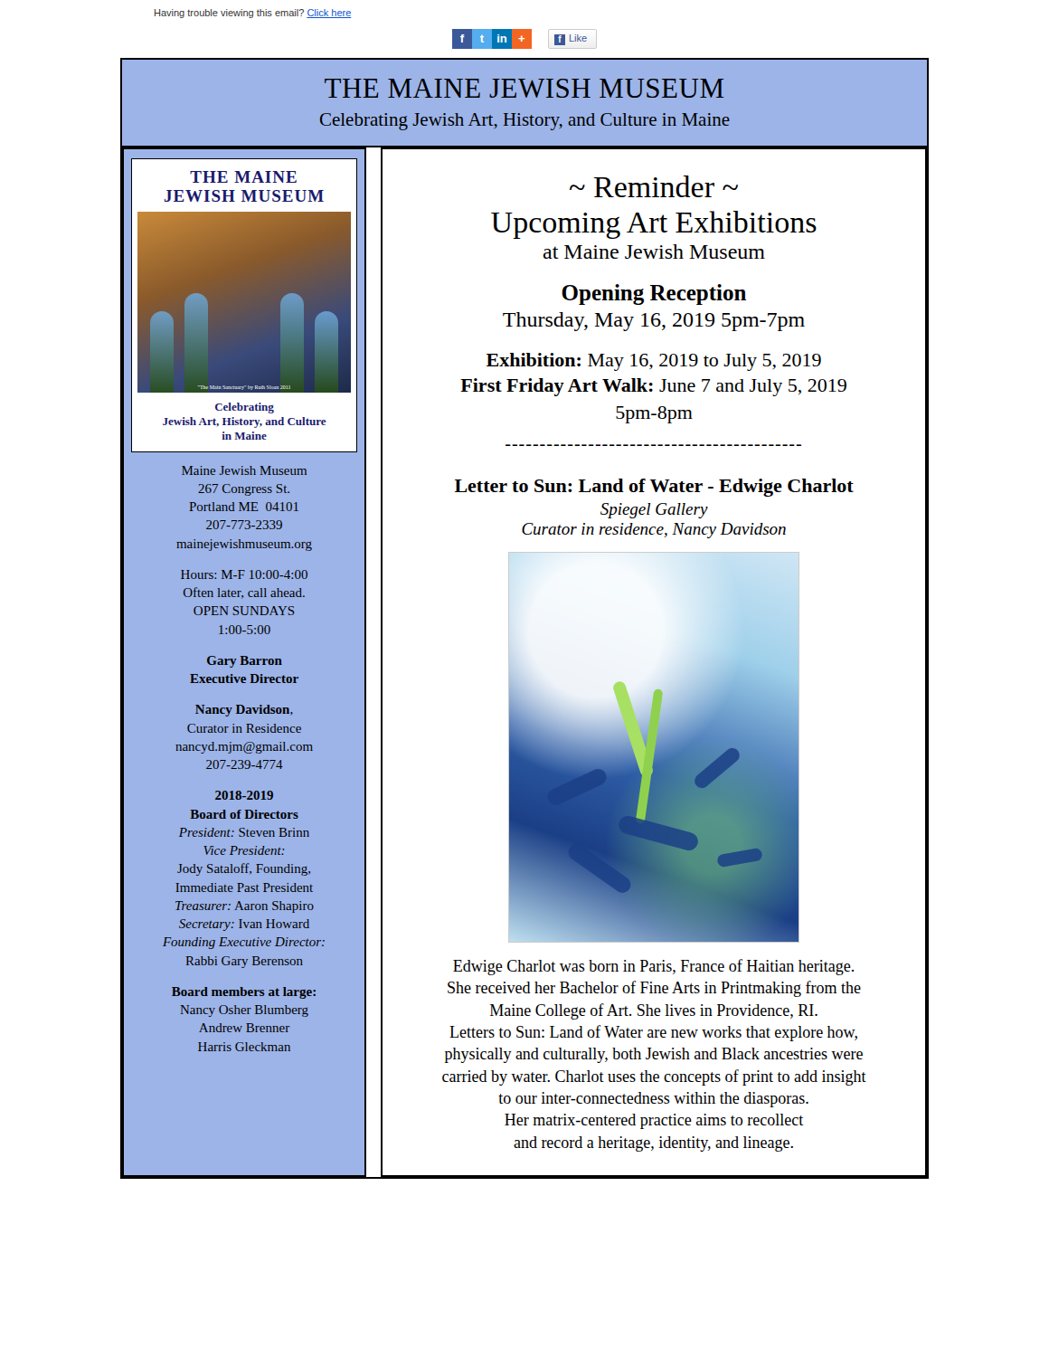Having trouble viewing this email? Click here
ftin+ f Like
THE MAINE JEWISH MUSEUM
Celebrating Jewish Art, History, and Culture in Maine
| THE MAINE JEWISH MUSEUM "The Main Sanctuary" by Ruth Sloan 2011 Celebrating Jewish Art, History, and Culture in Maine Maine Jewish Museum 267 Congress St. Portland ME 04101 207-773-2339 mainejewishmuseum.org Hours: M-F 10:00-4:00 Often later, call ahead. OPEN SUNDAYS 1:00-5:00 Gary Barron Executive Director Nancy Davidson , Curator in Residence nancyd.mjm@gmail.com 207-239-4774 2018-2019 Board of Directors President: Steven Brinn Vice President: Jody Sataloff, Founding, Immediate Past President Treasurer: Aaron Shapiro Secretary: Ivan Howard Founding Executive Director: Rabbi Gary Berenson Board members at large: Nancy Osher Blumberg Andrew Brenner Harris Gleckman | | ~ Reminder ~ Upcoming Art Exhibitions at Maine Jewish Museum Opening Reception Thursday, May 16, 2019 5pm-7pm Exhibition: May 16, 2019 to July 5, 2019 First Friday Art Walk: June 7 and July 5, 2019 5pm-8pm ------------------------------------------- Letter to Sun: Land of Water - Edwige Charlot Spiegel Gallery Curator in residence, Nancy Davidson Edwige Charlot was born in Paris, France of Haitian heritage. She received her Bachelor of Fine Arts in Printmaking from the Maine College of Art. She lives in Providence, RI. Letters to Sun: Land of Water are new works that explore how, physically and culturally, both Jewish and Black ancestries were carried by water. Charlot uses the concepts of print to add insight to our inter-connectedness within the diasporas. Her matrix-centered practice aims to recollect and record a heritage, identity, and lineage. |